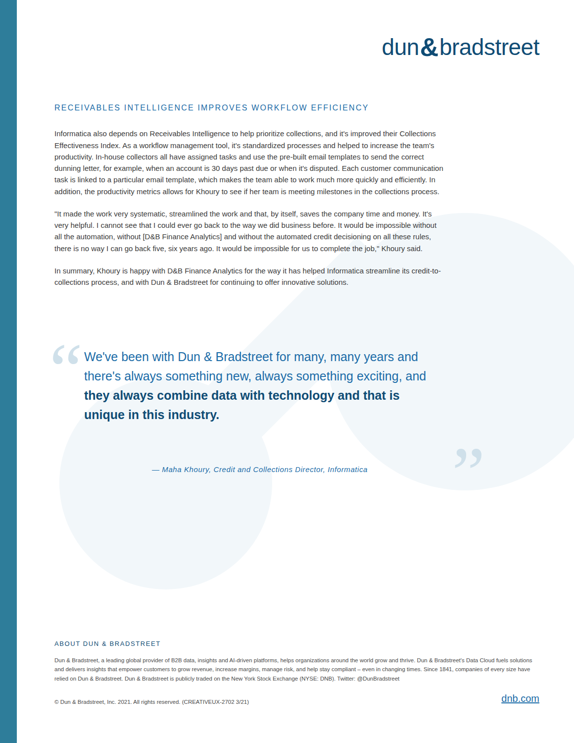dun&bradstreet
Receivables Intelligence Improves Workflow Efficiency
Informatica also depends on Receivables Intelligence to help prioritize collections, and it's improved their Collections Effectiveness Index. As a workflow management tool, it's standardized processes and helped to increase the team's productivity. In-house collectors all have assigned tasks and use the pre-built email templates to send the correct dunning letter, for example, when an account is 30 days past due or when it's disputed. Each customer communication task is linked to a particular email template, which makes the team able to work much more quickly and efficiently. In addition, the productivity metrics allows for Khoury to see if her team is meeting milestones in the collections process.
"It made the work very systematic, streamlined the work and that, by itself, saves the company time and money. It's very helpful. I cannot see that I could ever go back to the way we did business before. It would be impossible without all the automation, without [D&B Finance Analytics] and without the automated credit decisioning on all these rules, there is no way I can go back five, six years ago. It would be impossible for us to complete the job," Khoury said.
In summary, Khoury is happy with D&B Finance Analytics for the way it has helped Informatica streamline its credit-to-collections process, and with Dun & Bradstreet for continuing to offer innovative solutions.
“
We've been with Dun & Bradstreet for many, many years and there's always something new, always something exciting, and they always combine data with technology and that is unique in this industry.
”
— Maha Khoury, Credit and Collections Director, Informatica
About Dun & Bradstreet
Dun & Bradstreet, a leading global provider of B2B data, insights and AI-driven platforms, helps organizations around the world grow and thrive. Dun & Bradstreet's Data Cloud fuels solutions and delivers insights that empower customers to grow revenue, increase margins, manage risk, and help stay compliant – even in changing times. Since 1841, companies of every size have relied on Dun & Bradstreet. Dun & Bradstreet is publicly traded on the New York Stock Exchange (NYSE: DNB). Twitter: @DunBradstreet
© Dun & Bradstreet, Inc. 2021. All rights reserved. (CREATIVEUX-2702 3/21)
dnb.com